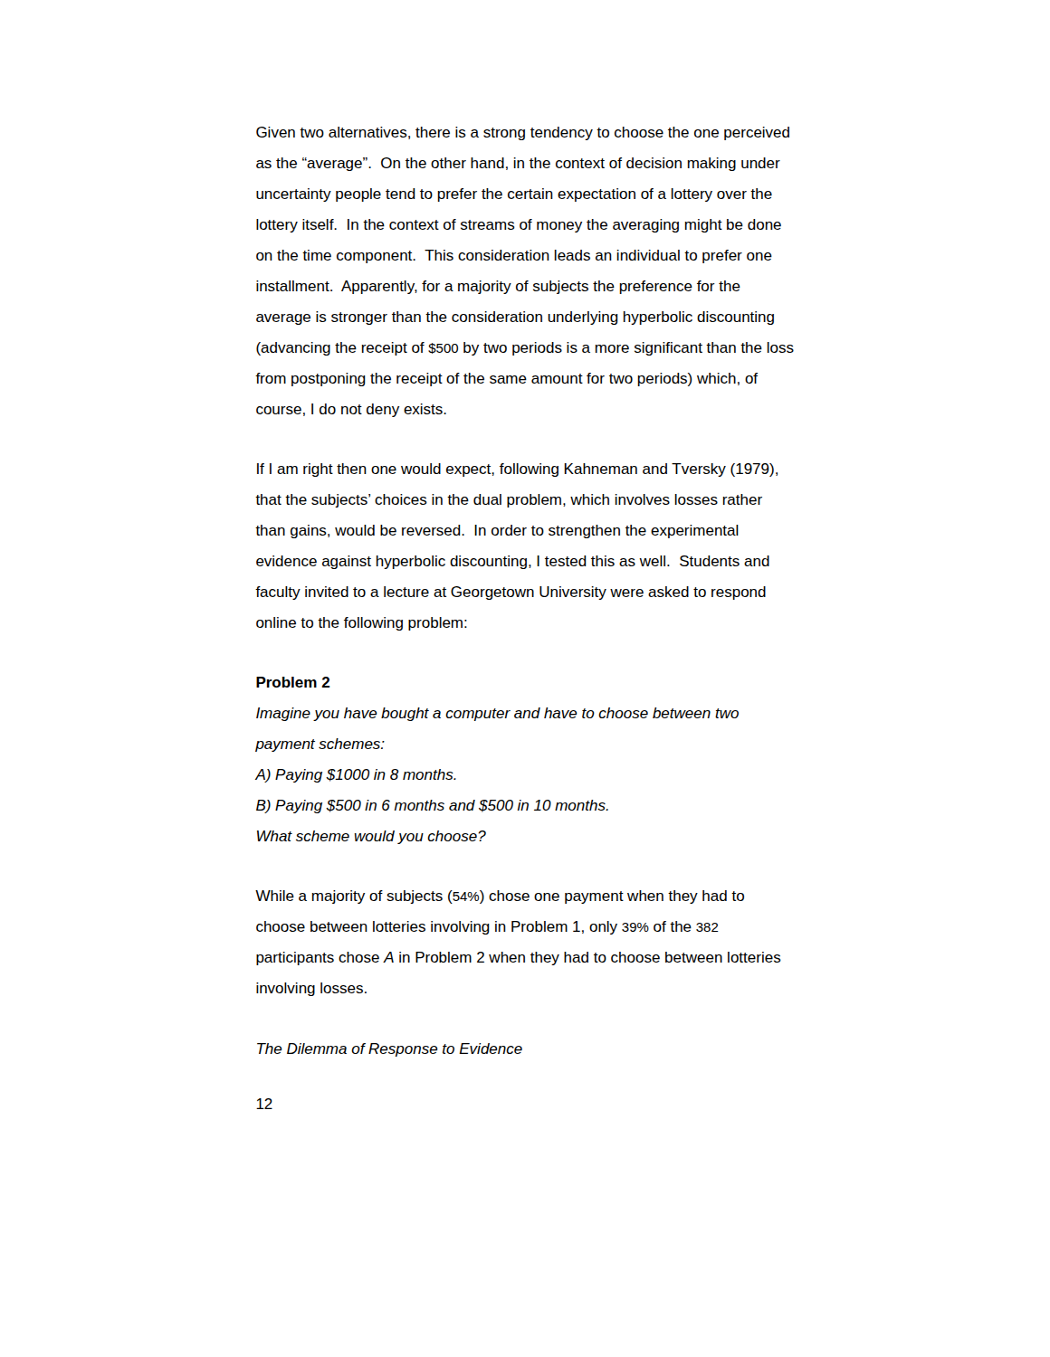Given two alternatives, there is a strong tendency to choose the one perceived as the “average”. On the other hand, in the context of decision making under uncertainty people tend to prefer the certain expectation of a lottery over the lottery itself. In the context of streams of money the averaging might be done on the time component. This consideration leads an individual to prefer one installment. Apparently, for a majority of subjects the preference for the average is stronger than the consideration underlying hyperbolic discounting (advancing the receipt of $500 by two periods is a more significant than the loss from postponing the receipt of the same amount for two periods) which, of course, I do not deny exists.
If I am right then one would expect, following Kahneman and Tversky (1979), that the subjects’ choices in the dual problem, which involves losses rather than gains, would be reversed. In order to strengthen the experimental evidence against hyperbolic discounting, I tested this as well. Students and faculty invited to a lecture at Georgetown University were asked to respond online to the following problem:
Problem 2
Imagine you have bought a computer and have to choose between two payment schemes: A) Paying $1000 in 8 months. B) Paying $500 in 6 months and $500 in 10 months. What scheme would you choose?
While a majority of subjects (54%) chose one payment when they had to choose between lotteries involving in Problem 1, only 39% of the 382 participants chose A in Problem 2 when they had to choose between lotteries involving losses.
The Dilemma of Response to Evidence
12